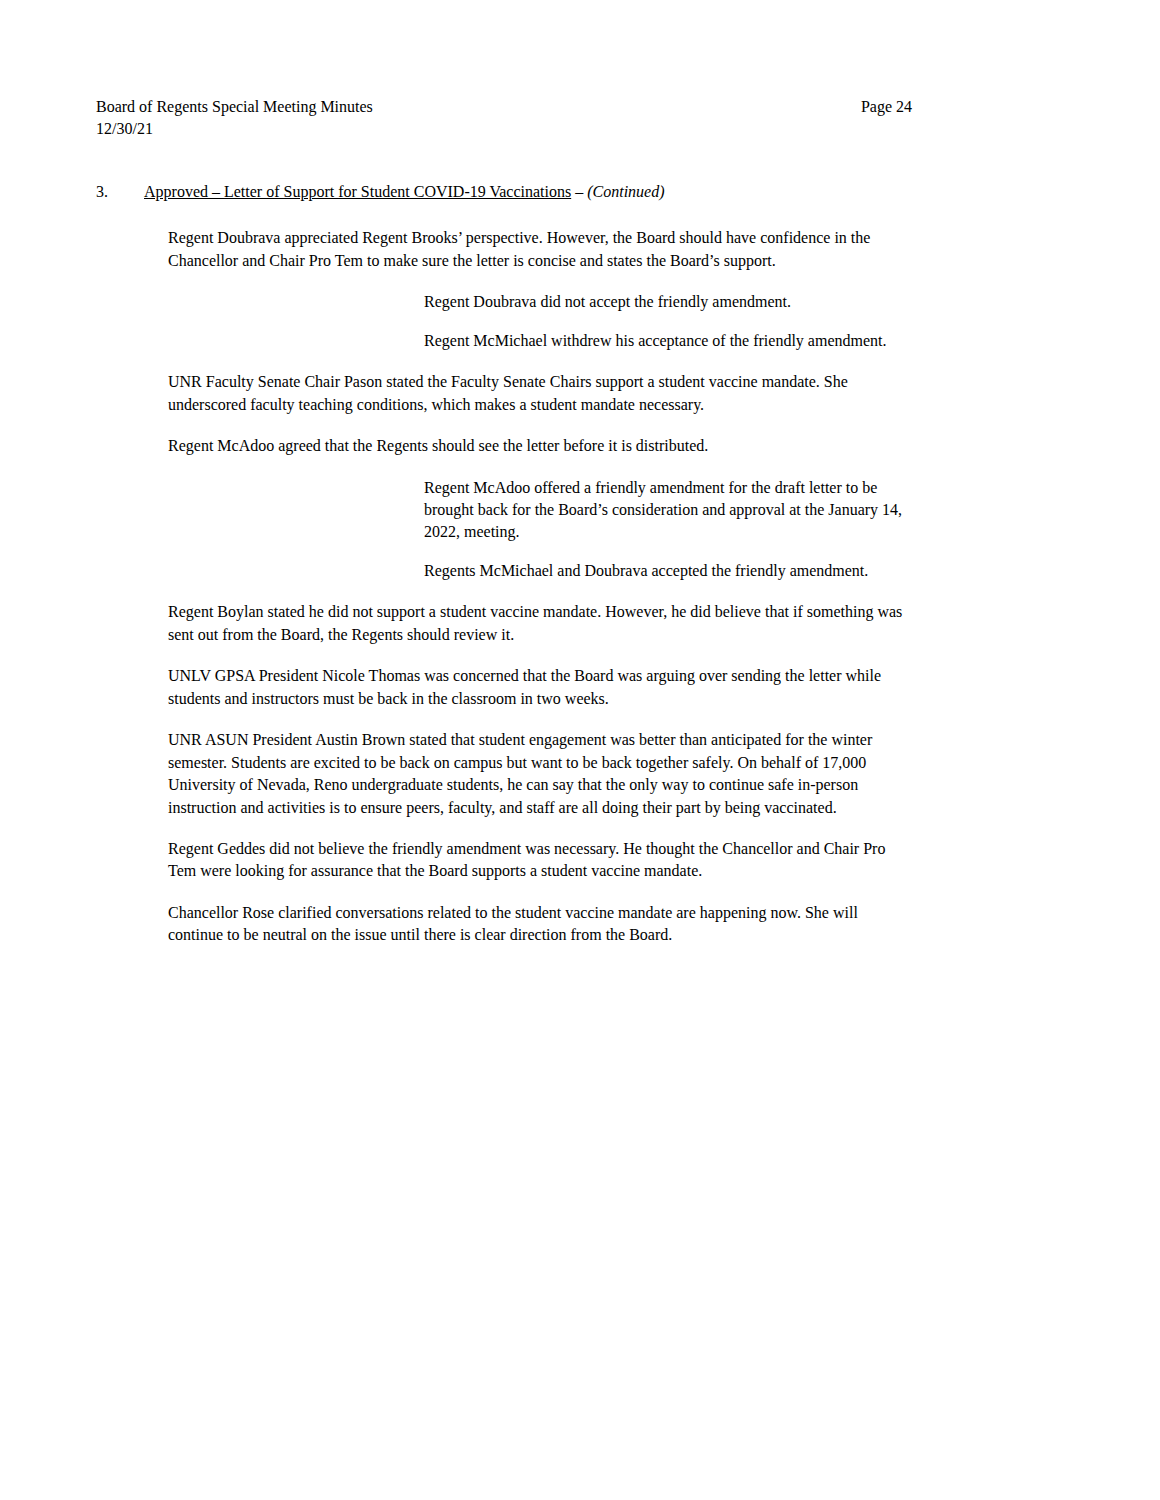Board of Regents Special Meeting Minutes
12/30/21
Page 24
3.
Approved – Letter of Support for Student COVID-19 Vaccinations – (Continued)
Regent Doubrava appreciated Regent Brooks’ perspective. However, the Board should have confidence in the Chancellor and Chair Pro Tem to make sure the letter is concise and states the Board’s support.
Regent Doubrava did not accept the friendly amendment.
Regent McMichael withdrew his acceptance of the friendly amendment.
UNR Faculty Senate Chair Pason stated the Faculty Senate Chairs support a student vaccine mandate. She underscored faculty teaching conditions, which makes a student mandate necessary.
Regent McAdoo agreed that the Regents should see the letter before it is distributed.
Regent McAdoo offered a friendly amendment for the draft letter to be brought back for the Board’s consideration and approval at the January 14, 2022, meeting.
Regents McMichael and Doubrava accepted the friendly amendment.
Regent Boylan stated he did not support a student vaccine mandate. However, he did believe that if something was sent out from the Board, the Regents should review it.
UNLV GPSA President Nicole Thomas was concerned that the Board was arguing over sending the letter while students and instructors must be back in the classroom in two weeks.
UNR ASUN President Austin Brown stated that student engagement was better than anticipated for the winter semester. Students are excited to be back on campus but want to be back together safely. On behalf of 17,000 University of Nevada, Reno undergraduate students, he can say that the only way to continue safe in-person instruction and activities is to ensure peers, faculty, and staff are all doing their part by being vaccinated.
Regent Geddes did not believe the friendly amendment was necessary. He thought the Chancellor and Chair Pro Tem were looking for assurance that the Board supports a student vaccine mandate.
Chancellor Rose clarified conversations related to the student vaccine mandate are happening now. She will continue to be neutral on the issue until there is clear direction from the Board.